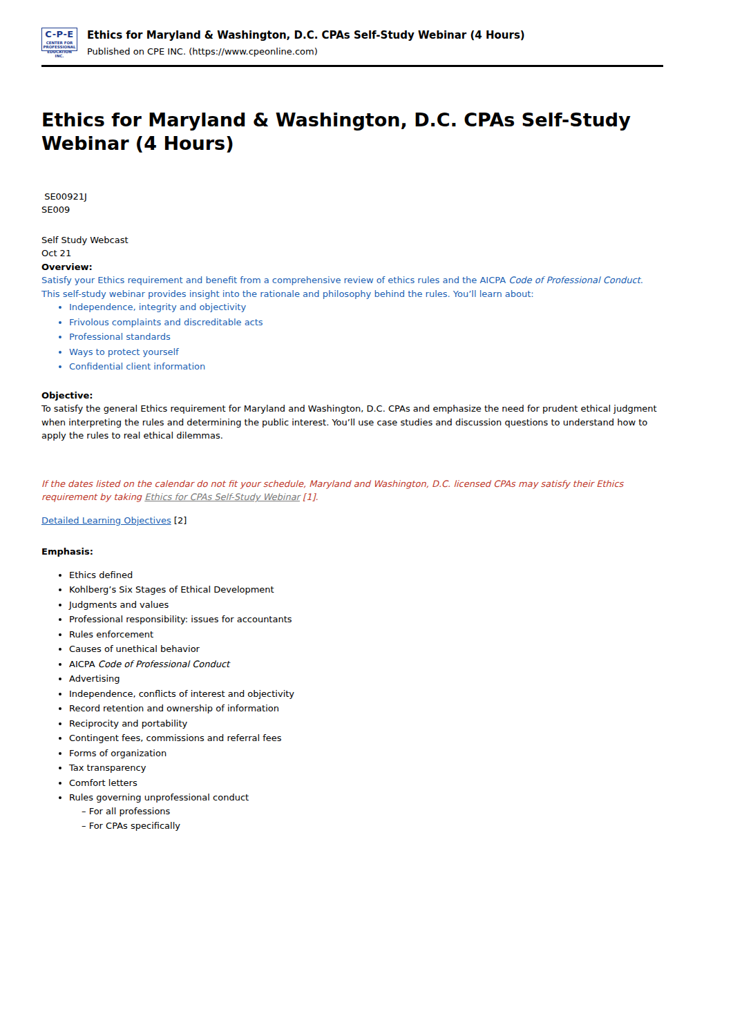C-P-E CENTER FOR
PROFESSIONAL
EDUCATION INC.
Ethics for Maryland & Washington, D.C. CPAs Self-Study Webinar (4 Hours)
Published on CPE INC. (https://www.cpeonline.com)
Ethics for Maryland & Washington, D.C. CPAs Self-Study Webinar (4 Hours)
SE00921J
SE009
Self Study Webcast
Oct 21
Overview:
Satisfy your Ethics requirement and benefit from a comprehensive review of ethics rules and the AICPA Code of Professional Conduct. This self-study webinar provides insight into the rationale and philosophy behind the rules. You’ll learn about:
Independence, integrity and objectivity
Frivolous complaints and discreditable acts
Professional standards
Ways to protect yourself
Confidential client information
Objective:
To satisfy the general Ethics requirement for Maryland and Washington, D.C. CPAs and emphasize the need for prudent ethical judgment when interpreting the rules and determining the public interest. You’ll use case studies and discussion questions to understand how to apply the rules to real ethical dilemmas.
If the dates listed on the calendar do not fit your schedule, Maryland and Washington, D.C. licensed CPAs may satisfy their Ethics requirement by taking Ethics for CPAs Self-Study Webinar [1].
Detailed Learning Objectives [2]
Emphasis:
Ethics defined
Kohlberg’s Six Stages of Ethical Development
Judgments and values
Professional responsibility: issues for accountants
Rules enforcement
Causes of unethical behavior
AICPA Code of Professional Conduct
Advertising
Independence, conflicts of interest and objectivity
Record retention and ownership of information
Reciprocity and portability
Contingent fees, commissions and referral fees
Forms of organization
Tax transparency
Comfort letters
Rules governing unprofessional conduct
– For all professions
– For CPAs specifically